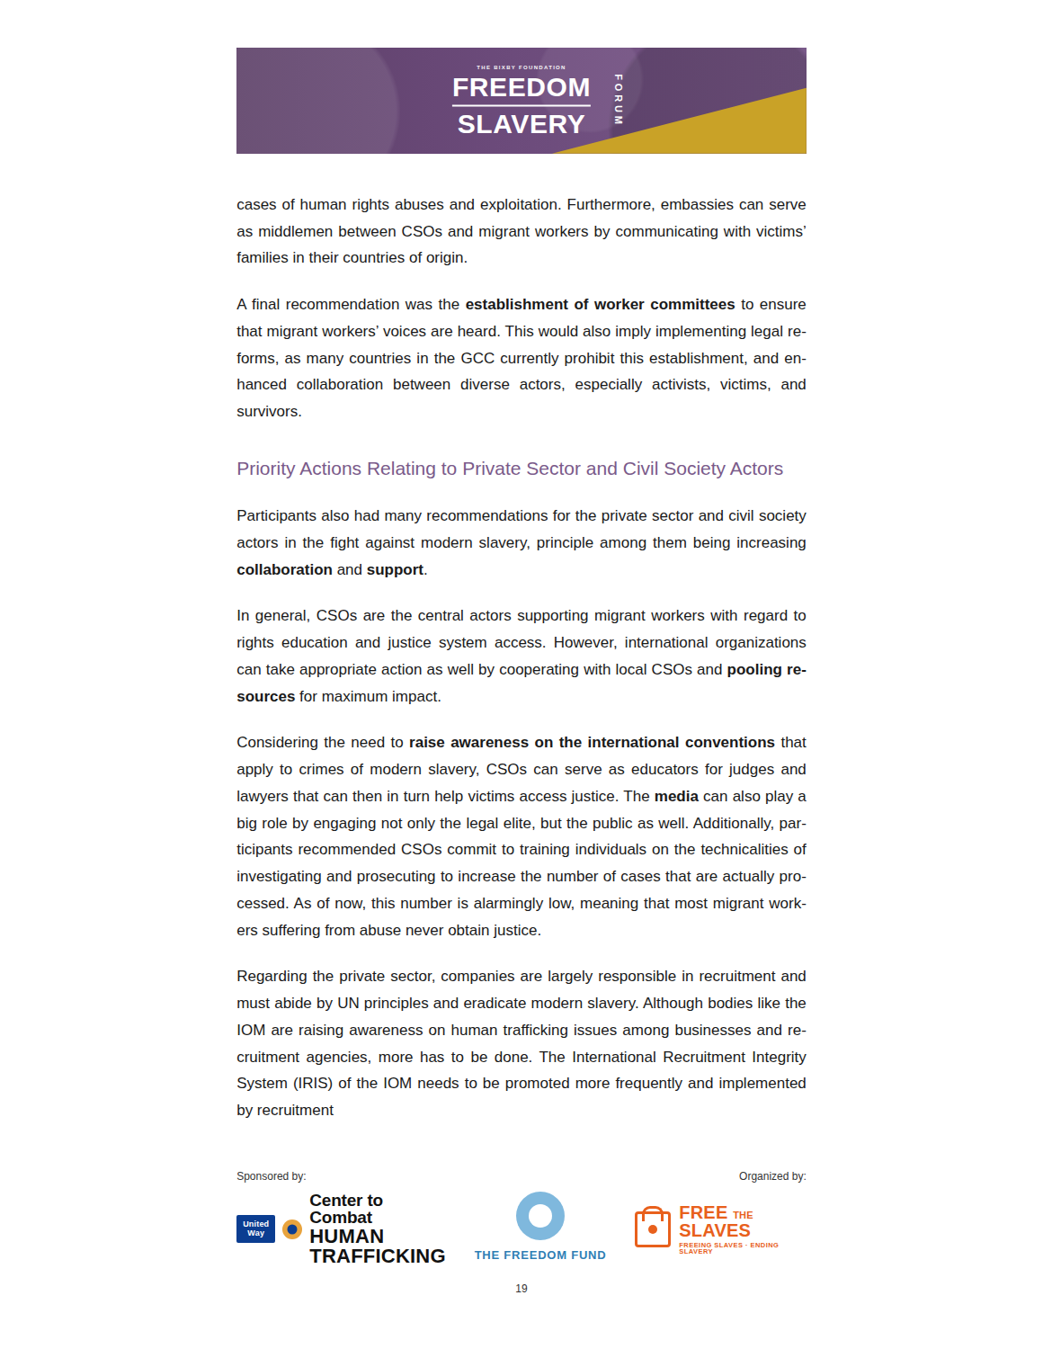THE BIXBY FOUNDATION
FREEDOM
SLAVERY
FORUM
cases of human rights abuses and exploitation. Furthermore, embassies can serve as middlemen between CSOs and migrant workers by communicating with victims’ families in their countries of origin.
A final recommendation was the establishment of worker committees to ensure that migrant workers’ voices are heard. This would also imply implementing legal reforms, as many countries in the GCC currently prohibit this establishment, and enhanced collaboration between diverse actors, especially activists, victims, and survivors.
Priority Actions Relating to Private Sector and Civil Society Actors
Participants also had many recommendations for the private sector and civil society actors in the fight against modern slavery, principle among them being increasing collaboration and support.
In general, CSOs are the central actors supporting migrant workers with regard to rights education and justice system access. However, international organizations can take appropriate action as well by cooperating with local CSOs and pooling resources for maximum impact.
Considering the need to raise awareness on the international conventions that apply to crimes of modern slavery, CSOs can serve as educators for judges and lawyers that can then in turn help victims access justice. The media can also play a big role by engaging not only the legal elite, but the public as well. Additionally, participants recommended CSOs commit to training individuals on the technicalities of investigating and prosecuting to increase the number of cases that are actually processed. As of now, this number is alarmingly low, meaning that most migrant workers suffering from abuse never obtain justice.
Regarding the private sector, companies are largely responsible in recruitment and must abide by UN principles and eradicate modern slavery. Although bodies like the IOM are raising awareness on human trafficking issues among businesses and recruitment agencies, more has to be done. The International Recruitment Integrity System (IRIS) of the IOM needs to be promoted more frequently and implemented by recruitment
Sponsored by: Organized by:
United
Way
Center to Combat
HUMAN TRAFFICKING
THE FREEDOM FUND
FREE THE
SLAVES
FREEING SLAVES · ENDING SLAVERY
19